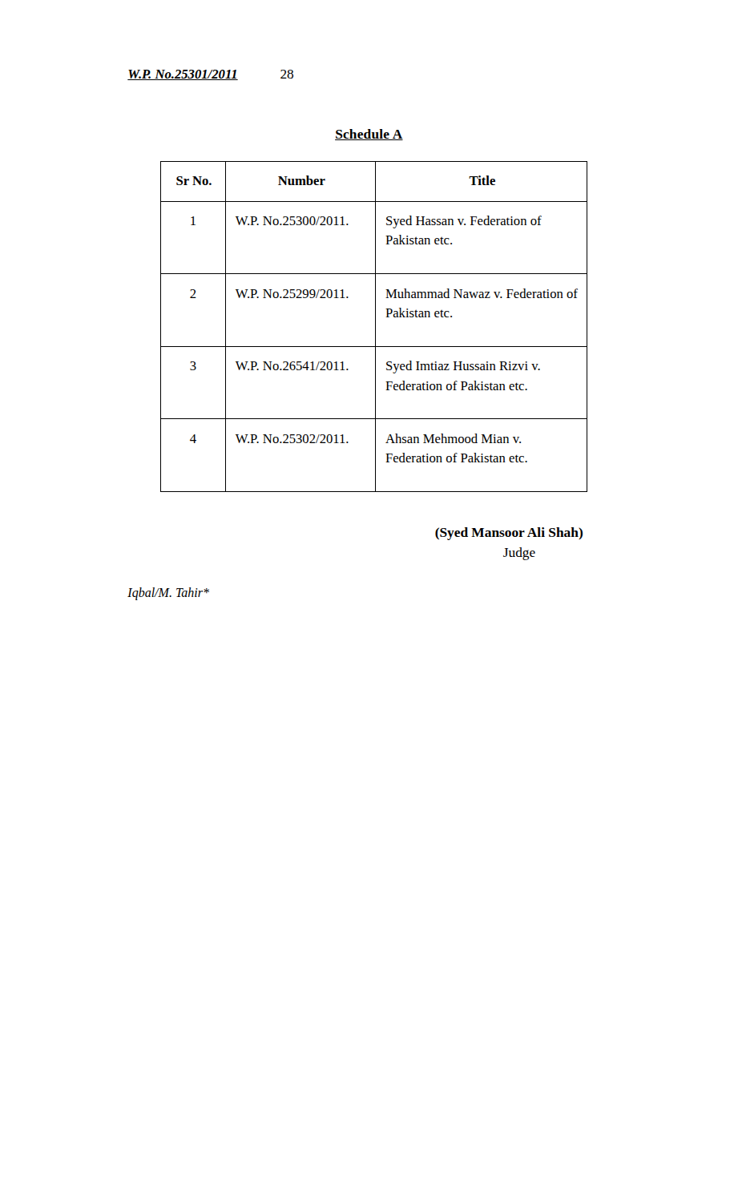W.P. No.25301/2011 28
Schedule A
| Sr No. | Number | Title |
| --- | --- | --- |
| 1 | W.P. No.25300/2011. | Syed Hassan v. Federation of Pakistan etc. |
| 2 | W.P. No.25299/2011. | Muhammad Nawaz v. Federation of Pakistan etc. |
| 3 | W.P. No.26541/2011. | Syed Imtiaz Hussain Rizvi v. Federation of Pakistan etc. |
| 4 | W.P. No.25302/2011. | Ahsan Mehmood Mian v. Federation of Pakistan etc. |
(Syed Mansoor Ali Shah)
Judge
Iqbal/M. Tahir*